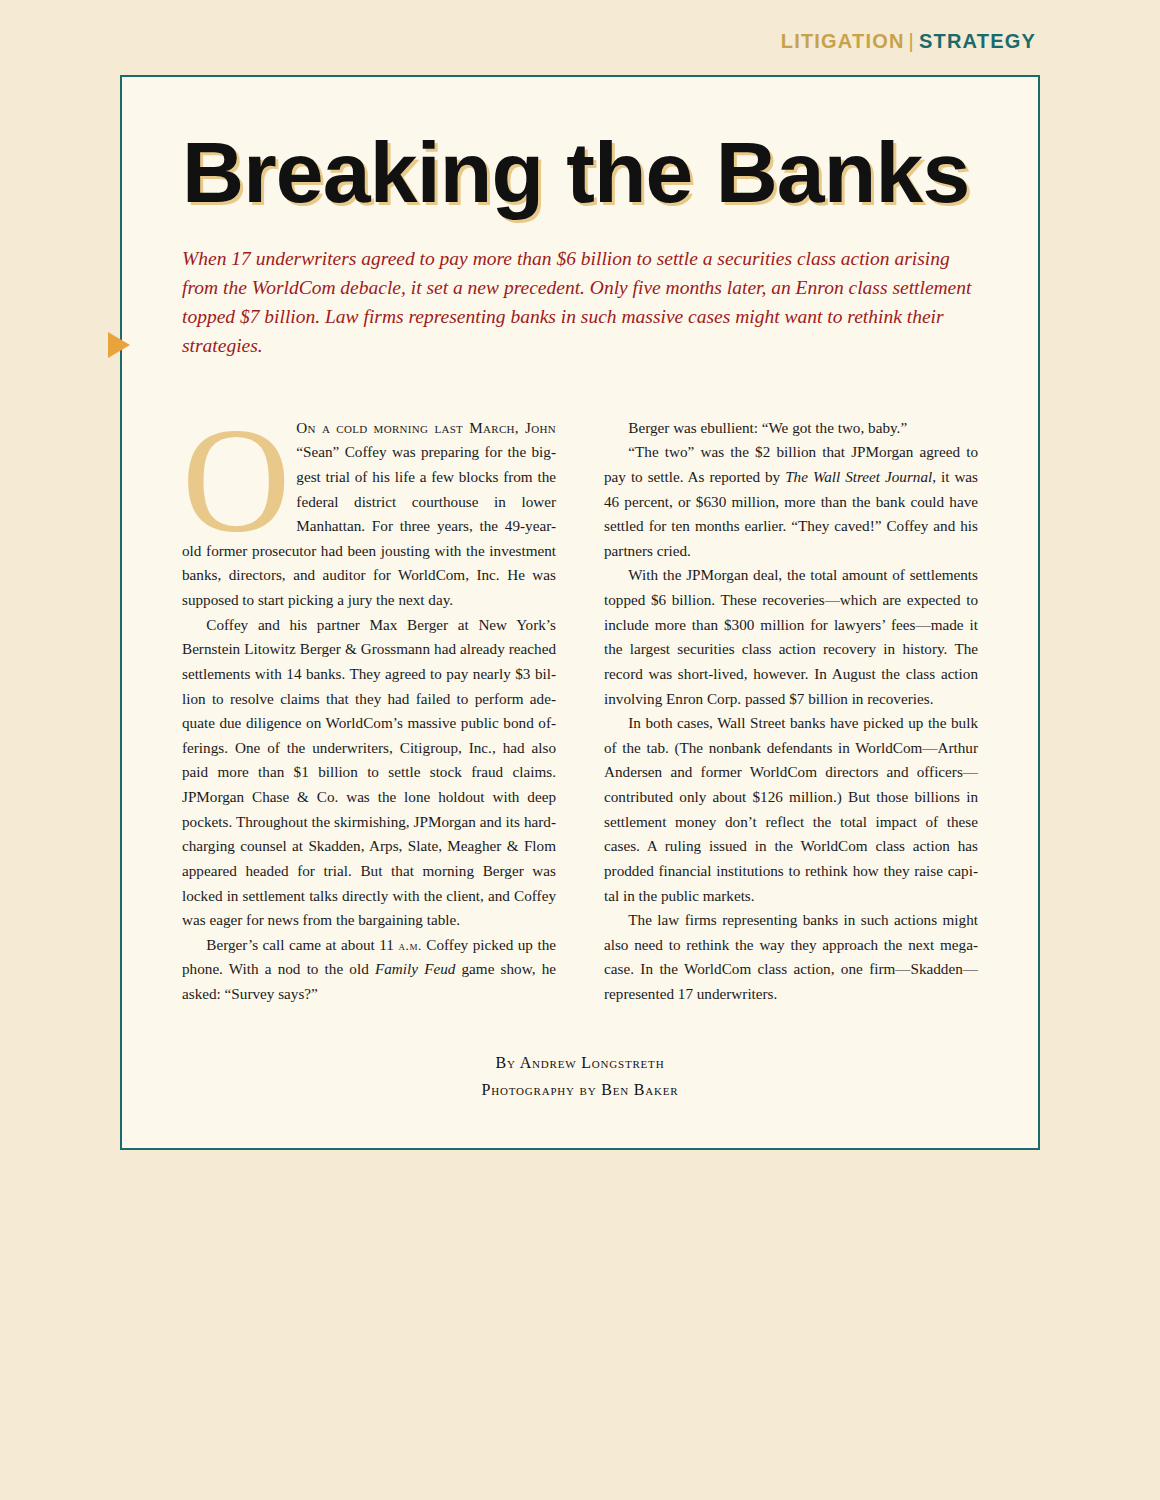LITIGATION|STRATEGY
Breaking the Banks
When 17 underwriters agreed to pay more than $6 billion to settle a securities class action arising from the WorldCom debacle, it set a new precedent. Only five months later, an Enron class settlement topped $7 billion. Law firms representing banks in such massive cases might want to rethink their strategies.
OOn a cold morning last March, John “Sean” Coffey was preparing for the biggest trial of his life a few blocks from the federal district courthouse in lower Manhattan. For three years, the 49-year-old former prosecutor had been jousting with the investment banks, directors, and auditor for WorldCom, Inc. He was supposed to start picking a jury the next day.
Coffey and his partner Max Berger at New York’s Bernstein Litowitz Berger & Grossmann had already reached settlements with 14 banks. They agreed to pay nearly $3 billion to resolve claims that they had failed to perform adequate due diligence on WorldCom’s massive public bond offerings. One of the underwriters, Citigroup, Inc., had also paid more than $1 billion to settle stock fraud claims. JPMorgan Chase & Co. was the lone holdout with deep pockets. Throughout the skirmishing, JPMorgan and its hard-charging counsel at Skadden, Arps, Slate, Meagher & Flom appeared headed for trial. But that morning Berger was locked in settlement talks directly with the client, and Coffey was eager for news from the bargaining table.
Berger’s call came at about 11 a.m. Coffey picked up the phone. With a nod to the old Family Feud game show, he asked: “Survey says?”
Berger was ebullient: “We got the two, baby.”
“The two” was the $2 billion that JPMorgan agreed to pay to settle. As reported by The Wall Street Journal, it was 46 percent, or $630 million, more than the bank could have settled for ten months earlier. “They caved!” Coffey and his partners cried.
With the JPMorgan deal, the total amount of settlements topped $6 billion. These recoveries—which are expected to include more than $300 million for lawyers’ fees—made it the largest securities class action recovery in history. The record was short-lived, however. In August the class action involving Enron Corp. passed $7 billion in recoveries.
In both cases, Wall Street banks have picked up the bulk of the tab. (The nonbank defendants in WorldCom—Arthur Andersen and former WorldCom directors and officers—contributed only about $126 million.) But those billions in settlement money don’t reflect the total impact of these cases. A ruling issued in the WorldCom class action has prodded financial institutions to rethink how they raise capital in the public markets.
The law firms representing banks in such actions might also need to rethink the way they approach the next megacase. In the WorldCom class action, one firm—Skadden—represented 17 underwriters.
By Andrew Longstreth
Photography by Ben Baker